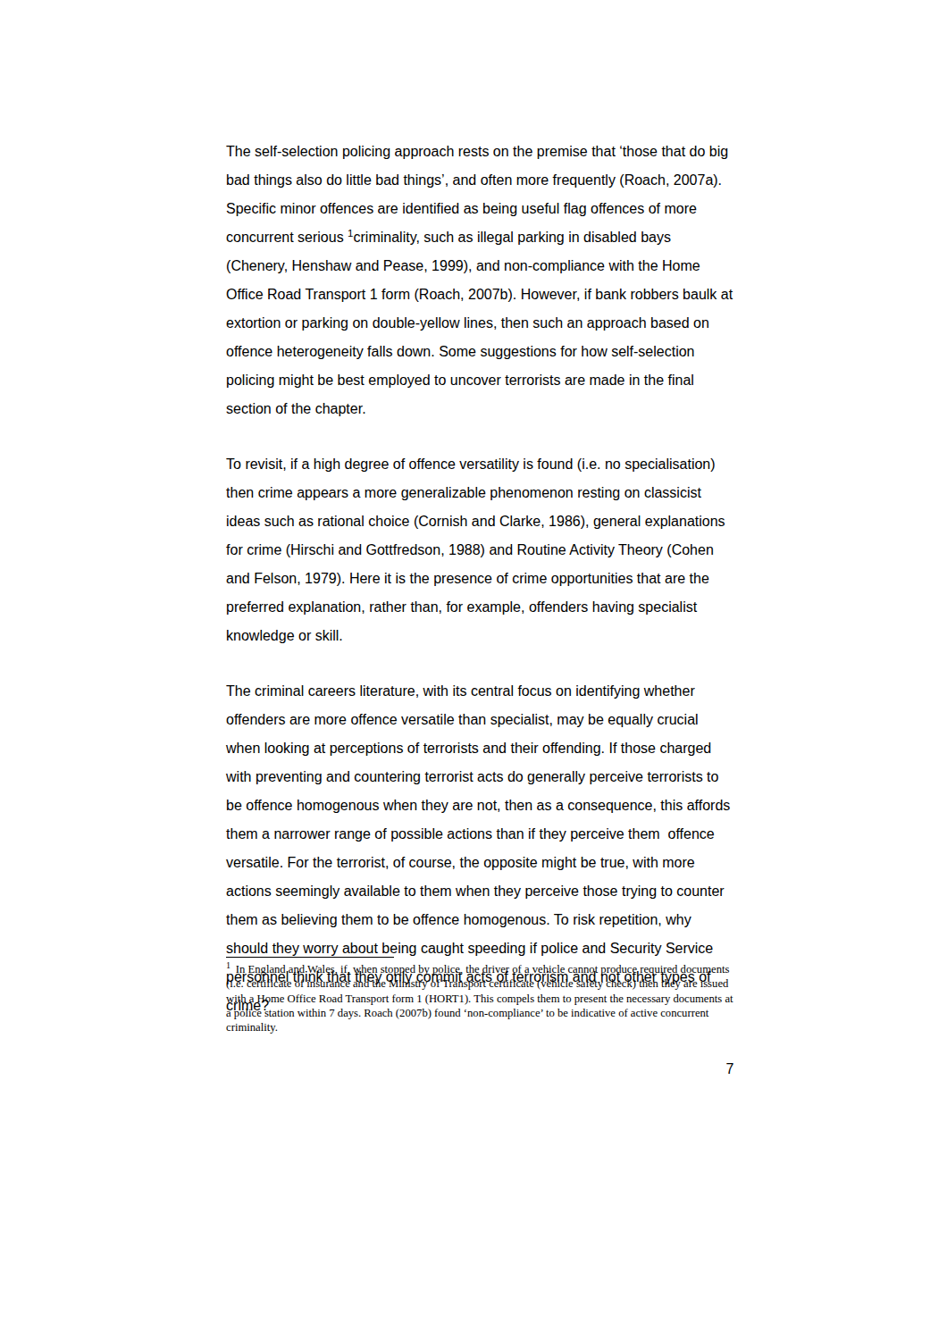The self-selection policing approach rests on the premise that ‘those that do big bad things also do little bad things’, and often more frequently (Roach, 2007a). Specific minor offences are identified as being useful flag offences of more concurrent serious 1criminality, such as illegal parking in disabled bays (Chenery, Henshaw and Pease, 1999), and non-compliance with the Home Office Road Transport 1 form (Roach, 2007b). However, if bank robbers baulk at extortion or parking on double-yellow lines, then such an approach based on offence heterogeneity falls down. Some suggestions for how self-selection policing might be best employed to uncover terrorists are made in the final section of the chapter.
To revisit, if a high degree of offence versatility is found (i.e. no specialisation) then crime appears a more generalizable phenomenon resting on classicist ideas such as rational choice (Cornish and Clarke, 1986), general explanations for crime (Hirschi and Gottfredson, 1988) and Routine Activity Theory (Cohen and Felson, 1979). Here it is the presence of crime opportunities that are the preferred explanation, rather than, for example, offenders having specialist knowledge or skill.
The criminal careers literature, with its central focus on identifying whether offenders are more offence versatile than specialist, may be equally crucial when looking at perceptions of terrorists and their offending. If those charged with preventing and countering terrorist acts do generally perceive terrorists to be offence homogenous when they are not, then as a consequence, this affords them a narrower range of possible actions than if they perceive them offence versatile. For the terrorist, of course, the opposite might be true, with more actions seemingly available to them when they perceive those trying to counter them as believing them to be offence homogenous. To risk repetition, why should they worry about being caught speeding if police and Security Service personnel think that they only commit acts of terrorism and not other types of crime?
1 In England and Wales, if, when stopped by police, the driver of a vehicle cannot produce required documents (i.e. certificate of insurance and the Ministry of Transport certificate (vehicle safety check) then they are issued with a Home Office Road Transport form 1 (HORT1). This compels them to present the necessary documents at a police station within 7 days. Roach (2007b) found ‘non-compliance’ to be indicative of active concurrent criminality.
7